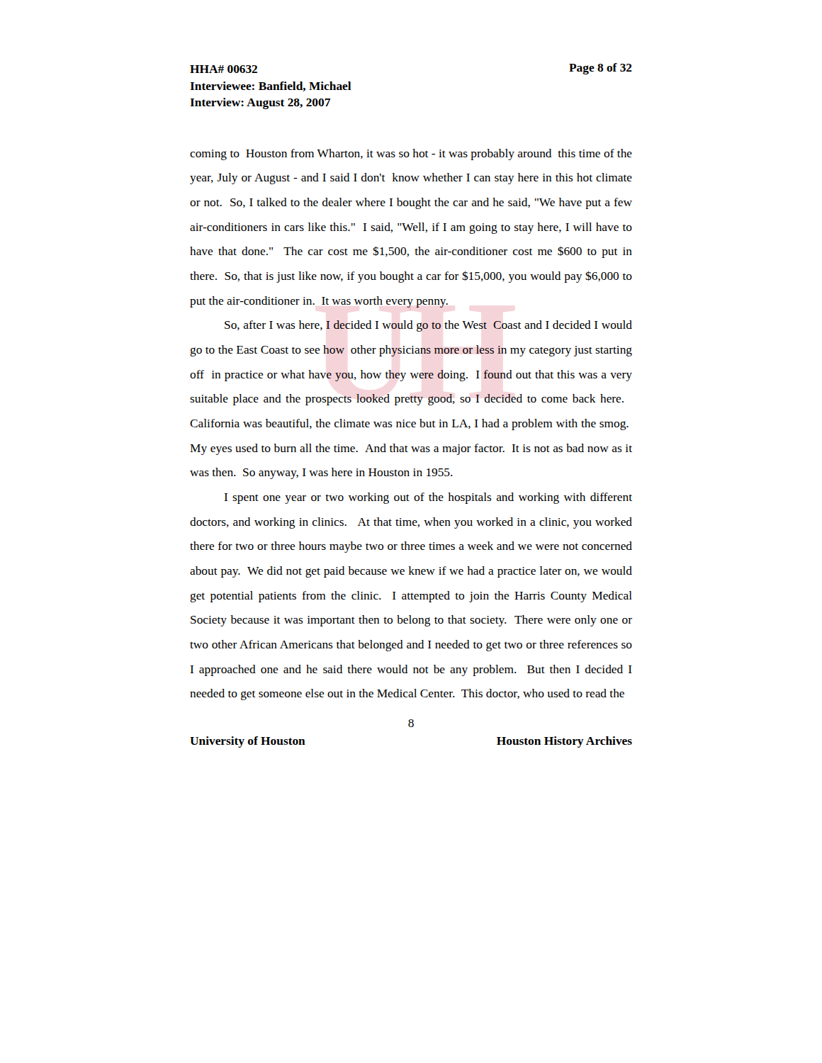HHA# 00632
Interviewee: Banfield, Michael
Interview: August 28, 2007
Page 8 of 32
UH
coming to Houston from Wharton, it was so hot - it was probably around this time of the year, July or August - and I said I don't know whether I can stay here in this hot climate or not. So, I talked to the dealer where I bought the car and he said, "We have put a few air-conditioners in cars like this." I said, "Well, if I am going to stay here, I will have to have that done." The car cost me $1,500, the air-conditioner cost me $600 to put in there. So, that is just like now, if you bought a car for $15,000, you would pay $6,000 to put the air-conditioner in. It was worth every penny.
So, after I was here, I decided I would go to the West Coast and I decided I would go to the East Coast to see how other physicians more or less in my category just starting off in practice or what have you, how they were doing. I found out that this was a very suitable place and the prospects looked pretty good, so I decided to come back here. California was beautiful, the climate was nice but in LA, I had a problem with the smog. My eyes used to burn all the time. And that was a major factor. It is not as bad now as it was then. So anyway, I was here in Houston in 1955.
I spent one year or two working out of the hospitals and working with different doctors, and working in clinics. At that time, when you worked in a clinic, you worked there for two or three hours maybe two or three times a week and we were not concerned about pay. We did not get paid because we knew if we had a practice later on, we would get potential patients from the clinic. I attempted to join the Harris County Medical Society because it was important then to belong to that society. There were only one or two other African Americans that belonged and I needed to get two or three references so I approached one and he said there would not be any problem. But then I decided I needed to get someone else out in the Medical Center. This doctor, who used to read the
8
University of Houston
Houston History Archives